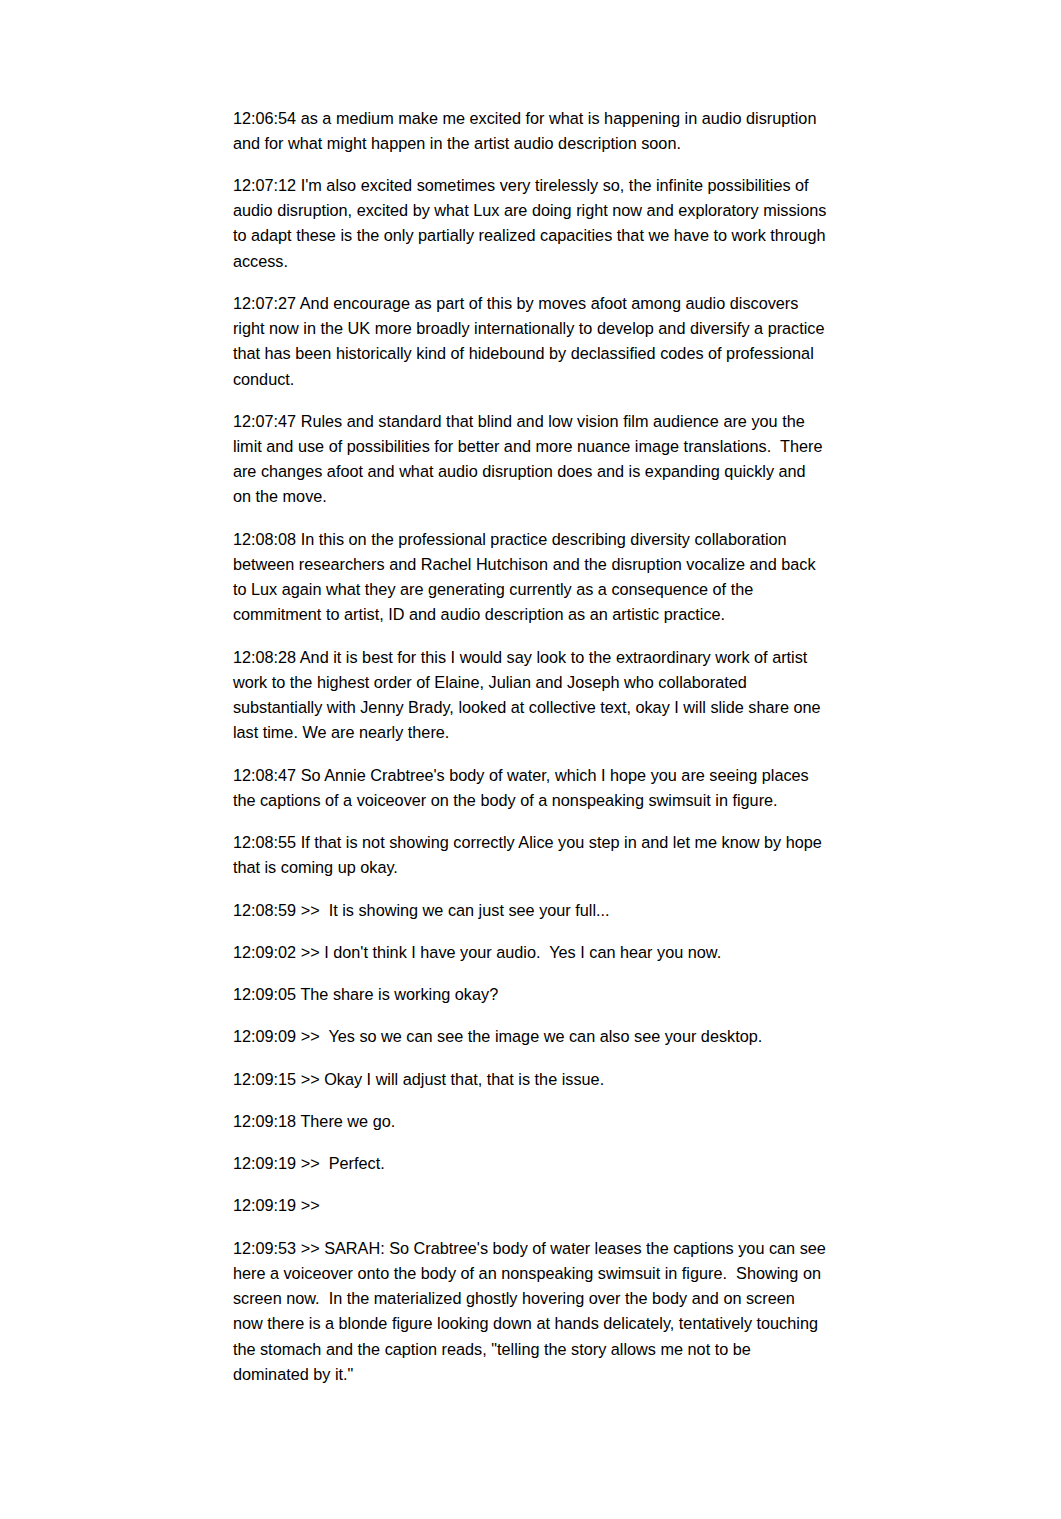12:06:54 as a medium make me excited for what is happening in audio disruption and for what might happen in the artist audio description soon.
12:07:12 I'm also excited sometimes very tirelessly so, the infinite possibilities of audio disruption, excited by what Lux are doing right now and exploratory missions to adapt these is the only partially realized capacities that we have to work through access.
12:07:27 And encourage as part of this by moves afoot among audio discovers right now in the UK more broadly internationally to develop and diversify a practice that has been historically kind of hidebound by declassified codes of professional conduct.
12:07:47 Rules and standard that blind and low vision film audience are you the limit and use of possibilities for better and more nuance image translations. There are changes afoot and what audio disruption does and is expanding quickly and on the move.
12:08:08 In this on the professional practice describing diversity collaboration between researchers and Rachel Hutchison and the disruption vocalize and back to Lux again what they are generating currently as a consequence of the commitment to artist, ID and audio description as an artistic practice.
12:08:28 And it is best for this I would say look to the extraordinary work of artist work to the highest order of Elaine, Julian and Joseph who collaborated substantially with Jenny Brady, looked at collective text, okay I will slide share one last time. We are nearly there.
12:08:47 So Annie Crabtree's body of water, which I hope you are seeing places the captions of a voiceover on the body of a nonspeaking swimsuit in figure.
12:08:55 If that is not showing correctly Alice you step in and let me know by hope that is coming up okay.
12:08:59 >> It is showing we can just see your full...
12:09:02 >> I don't think I have your audio. Yes I can hear you now.
12:09:05 The share is working okay?
12:09:09 >> Yes so we can see the image we can also see your desktop.
12:09:15 >> Okay I will adjust that, that is the issue.
12:09:18 There we go.
12:09:19 >> Perfect.
12:09:19 >>
12:09:53 >> SARAH: So Crabtree's body of water leases the captions you can see here a voiceover onto the body of an nonspeaking swimsuit in figure. Showing on screen now. In the materialized ghostly hovering over the body and on screen now there is a blonde figure looking down at hands delicately, tentatively touching the stomach and the caption reads, "telling the story allows me not to be dominated by it."